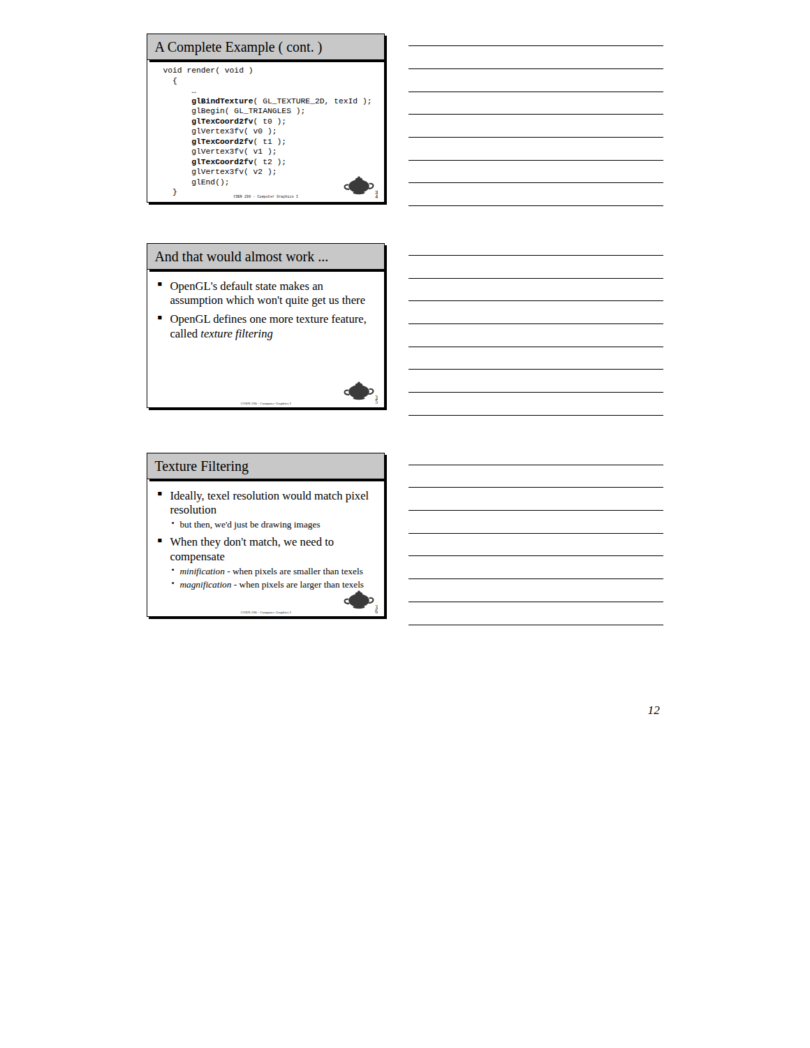A Complete Example ( cont. )
void render( void )
{
…
glBindTexture( GL_TEXTURE_2D, texId );
glBegin( GL_TRIANGLES );
glTexCoord2fv( t0 );
glVertex3fv( v0 );
glTexCoord2fv( t1 );
glVertex3fv( v1 );
glTexCoord2fv( t2 );
glVertex3fv( v2 );
glEnd();
}
COEN 290 - Computer Graphics I
3
4
And that would almost work ...
OpenGL's default state makes an assumption which won't quite get us there
OpenGL defines one more texture feature, called texture filtering
COEN 290 - Computer Graphics I
3
5
Texture Filtering
Ideally, texel resolution would match pixel resolution
but then, we'd just be drawing images
When they don't match, we need to compensate
minification - when pixels are smaller than texels
magnification - when pixels are larger than texels
COEN 290 - Computer Graphics I
3
6
12